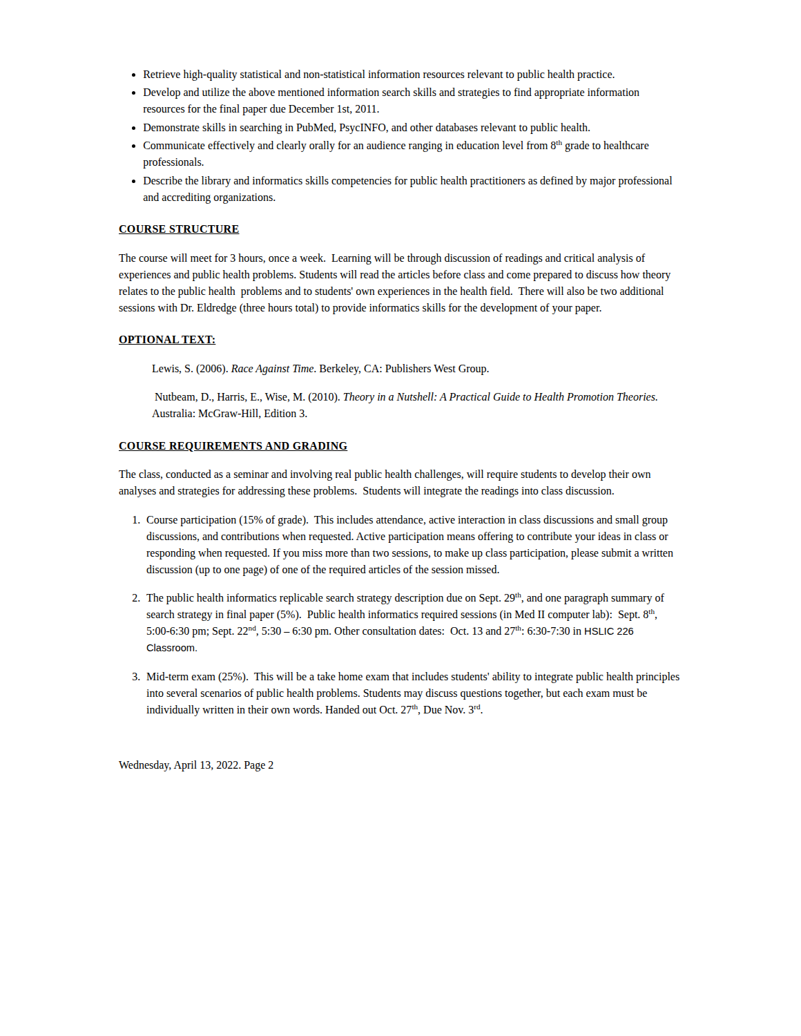Retrieve high-quality statistical and non-statistical information resources relevant to public health practice.
Develop and utilize the above mentioned information search skills and strategies to find appropriate information resources for the final paper due December 1st, 2011.
Demonstrate skills in searching in PubMed, PsycINFO, and other databases relevant to public health.
Communicate effectively and clearly orally for an audience ranging in education level from 8th grade to healthcare professionals.
Describe the library and informatics skills competencies for public health practitioners as defined by major professional and accrediting organizations.
COURSE STRUCTURE
The course will meet for 3 hours, once a week. Learning will be through discussion of readings and critical analysis of experiences and public health problems. Students will read the articles before class and come prepared to discuss how theory relates to the public health problems and to students' own experiences in the health field. There will also be two additional sessions with Dr. Eldredge (three hours total) to provide informatics skills for the development of your paper.
OPTIONAL TEXT:
Lewis, S. (2006). Race Against Time. Berkeley, CA: Publishers West Group.
Nutbeam, D., Harris, E., Wise, M. (2010). Theory in a Nutshell: A Practical Guide to Health Promotion Theories. Australia: McGraw-Hill, Edition 3.
COURSE REQUIREMENTS AND GRADING
The class, conducted as a seminar and involving real public health challenges, will require students to develop their own analyses and strategies for addressing these problems. Students will integrate the readings into class discussion.
Course participation (15% of grade). This includes attendance, active interaction in class discussions and small group discussions, and contributions when requested. Active participation means offering to contribute your ideas in class or responding when requested. If you miss more than two sessions, to make up class participation, please submit a written discussion (up to one page) of one of the required articles of the session missed.
The public health informatics replicable search strategy description due on Sept. 29th, and one paragraph summary of search strategy in final paper (5%). Public health informatics required sessions (in Med II computer lab): Sept. 8th, 5:00-6:30 pm; Sept. 22nd, 5:30 – 6:30 pm. Other consultation dates: Oct. 13 and 27th: 6:30-7:30 in HSLIC 226 Classroom.
Mid-term exam (25%). This will be a take home exam that includes students' ability to integrate public health principles into several scenarios of public health problems. Students may discuss questions together, but each exam must be individually written in their own words. Handed out Oct. 27th, Due Nov. 3rd.
Wednesday, April 13, 2022. Page 2